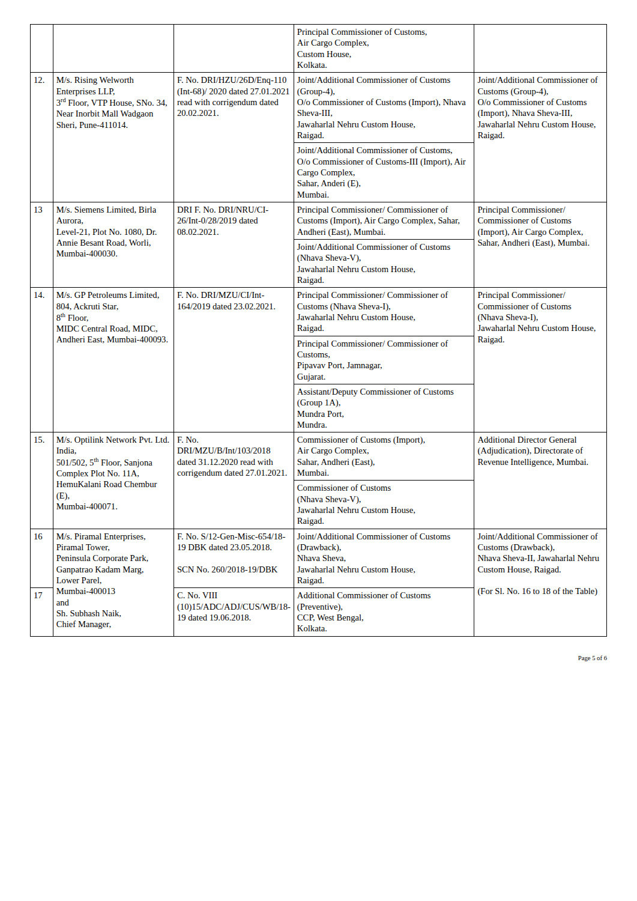| | | | Principal Commissioner of Customs, Air Cargo Complex, Custom House, Kolkata. | |
| 12. | M/s. Rising Welworth Enterprises LLP, 3 rd Floor, VTP House, SNo. 34, Near Inorbit Mall Wadgaon Sheri, Pune-411014. | F. No. DRI/HZU/26D/Enq-110 (Int-68)/ 2020 dated 27.01.2021 read with corrigendum dated 20.02.2021. | / Joint/Additional Commissioner of Customs (Group-4), O/o Commissioner of Customs (Import), Nhava Sheva-III, Jawaharlal Nehru Custom House, Raigad. / / Joint/Additional Commissioner of Customs, O/o Commissioner of Customs-III (Import), Air Cargo Complex, Sahar, Anderi (E), Mumbai. / | Joint/Additional Commissioner of Customs (Group-4), O/o Commissioner of Customs (Import), Nhava Sheva-III, Jawaharlal Nehru Custom House, Raigad. |
| 13 | M/s. Siemens Limited, Birla Aurora, Level-21, Plot No. 1080, Dr. Annie Besant Road, Worli, Mumbai-400030. | DRI F. No. DRI/NRU/CI-26/Int-0/28/2019 dated 08.02.2021. | / Principal Commissioner/ Commissioner of Customs (Import), Air Cargo Complex, Sahar, Andheri (East), Mumbai. / / Joint/Additional Commissioner of Customs (Nhava Sheva-V), Jawaharlal Nehru Custom House, Raigad. / | Principal Commissioner/ Commissioner of Customs (Import), Air Cargo Complex, Sahar, Andheri (East), Mumbai. |
| 14. | M/s. GP Petroleums Limited, 804, Ackruti Star, 8 th Floor, MIDC Central Road, MIDC, Andheri East, Mumbai-400093. | F. No. DRI/MZU/CI/Int-164/2019 dated 23.02.2021. | / Principal Commissioner/ Commissioner of Customs (Nhava Sheva-I), Jawaharlal Nehru Custom House, Raigad. / / Principal Commissioner/ Commissioner of Customs, Pipavav Port, Jamnagar, Gujarat. / / Assistant/Deputy Commissioner of Customs (Group 1A), Mundra Port, Mundra. / | Principal Commissioner/ Commissioner of Customs (Nhava Sheva-I), Jawaharlal Nehru Custom House, Raigad. |
| 15. | M/s. Optilink Network Pvt. Ltd. India, 501/502, 5 th Floor, Sanjona Complex Plot No. 11A, HemuKalani Road Chembur (E), Mumbai-400071. | F. No. DRI/MZU/B/Int/103/2018 dated 31.12.2020 read with corrigendum dated 27.01.2021. | / Commissioner of Customs (Import), Air Cargo Complex, Sahar, Andheri (East), Mumbai. / / Commissioner of Customs (Nhava Sheva-V), Jawaharlal Nehru Custom House, Raigad. / | Additional Director General (Adjudication), Directorate of Revenue Intelligence, Mumbai. |
| 16 | M/s. Piramal Enterprises, Piramal Tower, Peninsula Corporate Park, Ganpatrao Kadam Marg, Lower Parel, Mumbai-400013 and Sh. Subhash Naik, Chief Manager, | F. No. S/12-Gen-Misc-654/18-19 DBK dated 23.05.2018. SCN No. 260/2018-19/DBK | Joint/Additional Commissioner of Customs (Drawback), Nhava Sheva, Jawaharlal Nehru Custom House, Raigad. | Joint/Additional Commissioner of Customs (Drawback), Nhava Sheva-II, Jawaharlal Nehru Custom House, Raigad. (For Sl. No. 16 to 18 of the Table) |
| 17 | C. No. VIII (10)15/ADC/ADJ/CUS/WB/18-19 dated 19.06.2018. | Additional Commissioner of Customs (Preventive), CCP, West Bengal, Kolkata. |
Page 5 of 6